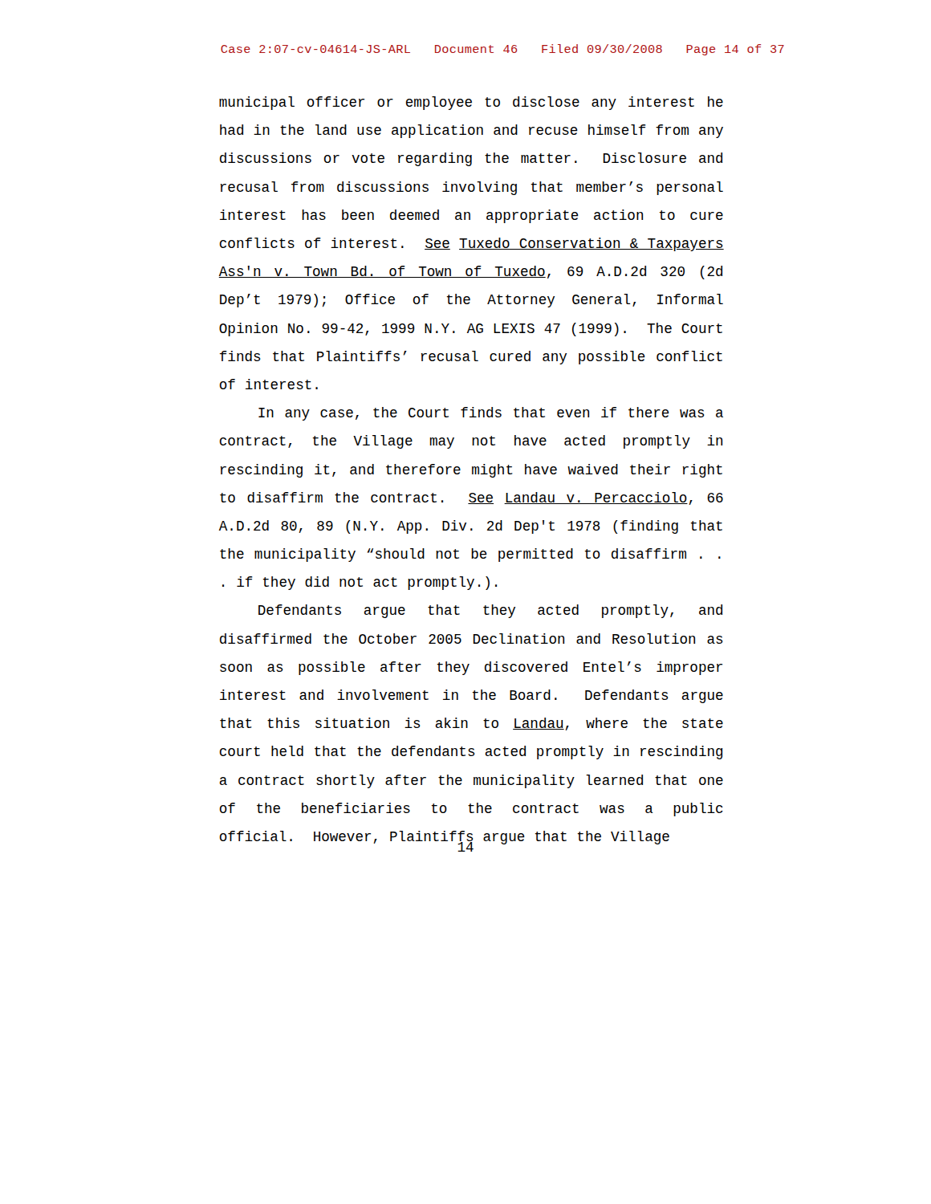Case 2:07-cv-04614-JS-ARL Document 46 Filed 09/30/2008 Page 14 of 37
municipal officer or employee to disclose any interest he had in the land use application and recuse himself from any discussions or vote regarding the matter. Disclosure and recusal from discussions involving that member’s personal interest has been deemed an appropriate action to cure conflicts of interest. See Tuxedo Conservation & Taxpayers Ass'n v. Town Bd. of Town of Tuxedo, 69 A.D.2d 320 (2d Dep’t 1979); Office of the Attorney General, Informal Opinion No. 99-42, 1999 N.Y. AG LEXIS 47 (1999). The Court finds that Plaintiffs’ recusal cured any possible conflict of interest.
In any case, the Court finds that even if there was a contract, the Village may not have acted promptly in rescinding it, and therefore might have waived their right to disaffirm the contract. See Landau v. Percacciolo, 66 A.D.2d 80, 89 (N.Y. App. Div. 2d Dep't 1978 (finding that the municipality “should not be permitted to disaffirm . . . if they did not act promptly.).
Defendants argue that they acted promptly, and disaffirmed the October 2005 Declination and Resolution as soon as possible after they discovered Entel’s improper interest and involvement in the Board. Defendants argue that this situation is akin to Landau, where the state court held that the defendants acted promptly in rescinding a contract shortly after the municipality learned that one of the beneficiaries to the contract was a public official. However, Plaintiffs argue that the Village
14